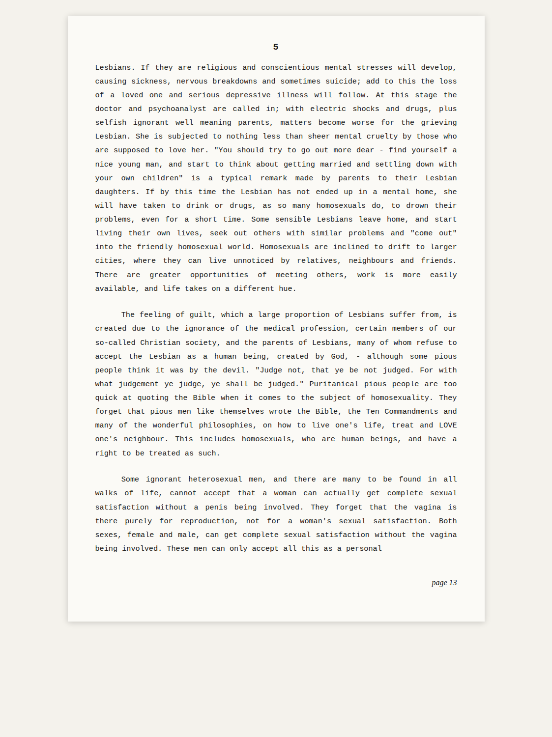5
Lesbians. If they are religious and conscientious mental stresses will develop, causing sickness, nervous breakdowns and sometimes suicide; add to this the loss of a loved one and serious depressive illness will follow. At this stage the doctor and psychoanalyst are called in; with electric shocks and drugs, plus selfish ignorant well meaning parents, matters become worse for the grieving Lesbian. She is subjected to nothing less than sheer mental cruelty by those who are supposed to love her. "You should try to go out more dear - find yourself a nice young man, and start to think about getting married and settling down with your own children" is a typical remark made by parents to their Lesbian daughters. If by this time the Lesbian has not ended up in a mental home, she will have taken to drink or drugs, as so many homosexuals do, to drown their problems, even for a short time. Some sensible Lesbians leave home, and start living their own lives, seek out others with similar problems and "come out" into the friendly homosexual world. Homosexuals are inclined to drift to larger cities, where they can live unnoticed by relatives, neighbours and friends. There are greater opportunities of meeting others, work is more easily available, and life takes on a different hue.
The feeling of guilt, which a large proportion of Lesbians suffer from, is created due to the ignorance of the medical profession, certain members of our so-called Christian society, and the parents of Lesbians, many of whom refuse to accept the Lesbian as a human being, created by God, - although some pious people think it was by the devil. "Judge not, that ye be not judged. For with what judgement ye judge, ye shall be judged." Puritanical pious people are too quick at quoting the Bible when it comes to the subject of homosexuality. They forget that pious men like themselves wrote the Bible, the Ten Commandments and many of the wonderful philosophies, on how to live one's life, treat and LOVE one's neighbour. This includes homosexuals, who are human beings, and have a right to be treated as such.
Some ignorant heterosexual men, and there are many to be found in all walks of life, cannot accept that a woman can actually get complete sexual satisfaction without a penis being involved. They forget that the vagina is there purely for reproduction, not for a woman's sexual satisfaction. Both sexes, female and male, can get complete sexual satisfaction without the vagina being involved. These men can only accept all this as a personal
page 13